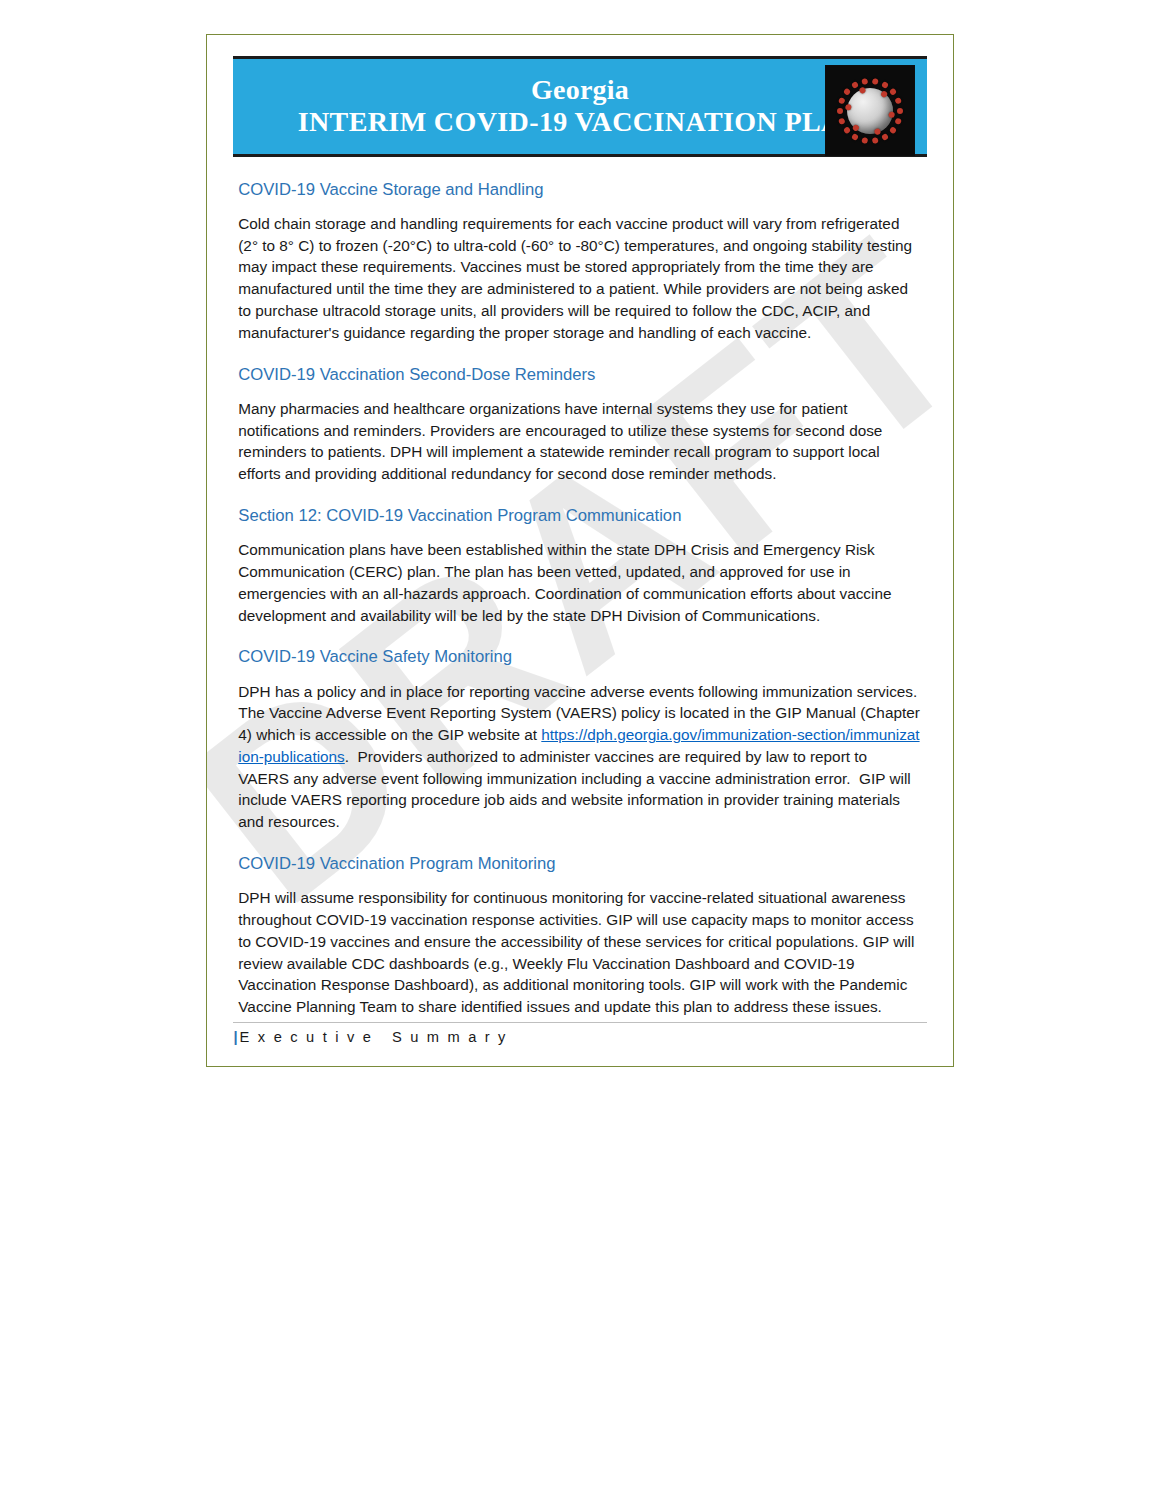Georgia
INTERIM COVID-19 VACCINATION PLAN
DRAFT
COVID-19 Vaccine Storage and Handling
Cold chain storage and handling requirements for each vaccine product will vary from refrigerated (2° to 8° C) to frozen (-20°C) to ultra-cold (-60° to -80°C) temperatures, and ongoing stability testing may impact these requirements. Vaccines must be stored appropriately from the time they are manufactured until the time they are administered to a patient. While providers are not being asked to purchase ultracold storage units, all providers will be required to follow the CDC, ACIP, and manufacturer's guidance regarding the proper storage and handling of each vaccine.
COVID-19 Vaccination Second-Dose Reminders
Many pharmacies and healthcare organizations have internal systems they use for patient notifications and reminders. Providers are encouraged to utilize these systems for second dose reminders to patients. DPH will implement a statewide reminder recall program to support local efforts and providing additional redundancy for second dose reminder methods.
Section 12: COVID-19 Vaccination Program Communication
Communication plans have been established within the state DPH Crisis and Emergency Risk Communication (CERC) plan. The plan has been vetted, updated, and approved for use in emergencies with an all-hazards approach. Coordination of communication efforts about vaccine development and availability will be led by the state DPH Division of Communications.
COVID-19 Vaccine Safety Monitoring
DPH has a policy and in place for reporting vaccine adverse events following immunization services. The Vaccine Adverse Event Reporting System (VAERS) policy is located in the GIP Manual (Chapter 4) which is accessible on the GIP website at https://dph.georgia.gov/immunization-section/immunization-publications. Providers authorized to administer vaccines are required by law to report to VAERS any adverse event following immunization including a vaccine administration error. GIP will include VAERS reporting procedure job aids and website information in provider training materials and resources.
COVID-19 Vaccination Program Monitoring
DPH will assume responsibility for continuous monitoring for vaccine-related situational awareness throughout COVID-19 vaccination response activities. GIP will use capacity maps to monitor access to COVID-19 vaccines and ensure the accessibility of these services for critical populations. GIP will review available CDC dashboards (e.g., Weekly Flu Vaccination Dashboard and COVID-19 Vaccination Response Dashboard), as additional monitoring tools. GIP will work with the Pandemic Vaccine Planning Team to share identified issues and update this plan to address these issues.
|E x e c u t i v e S u m m a r y